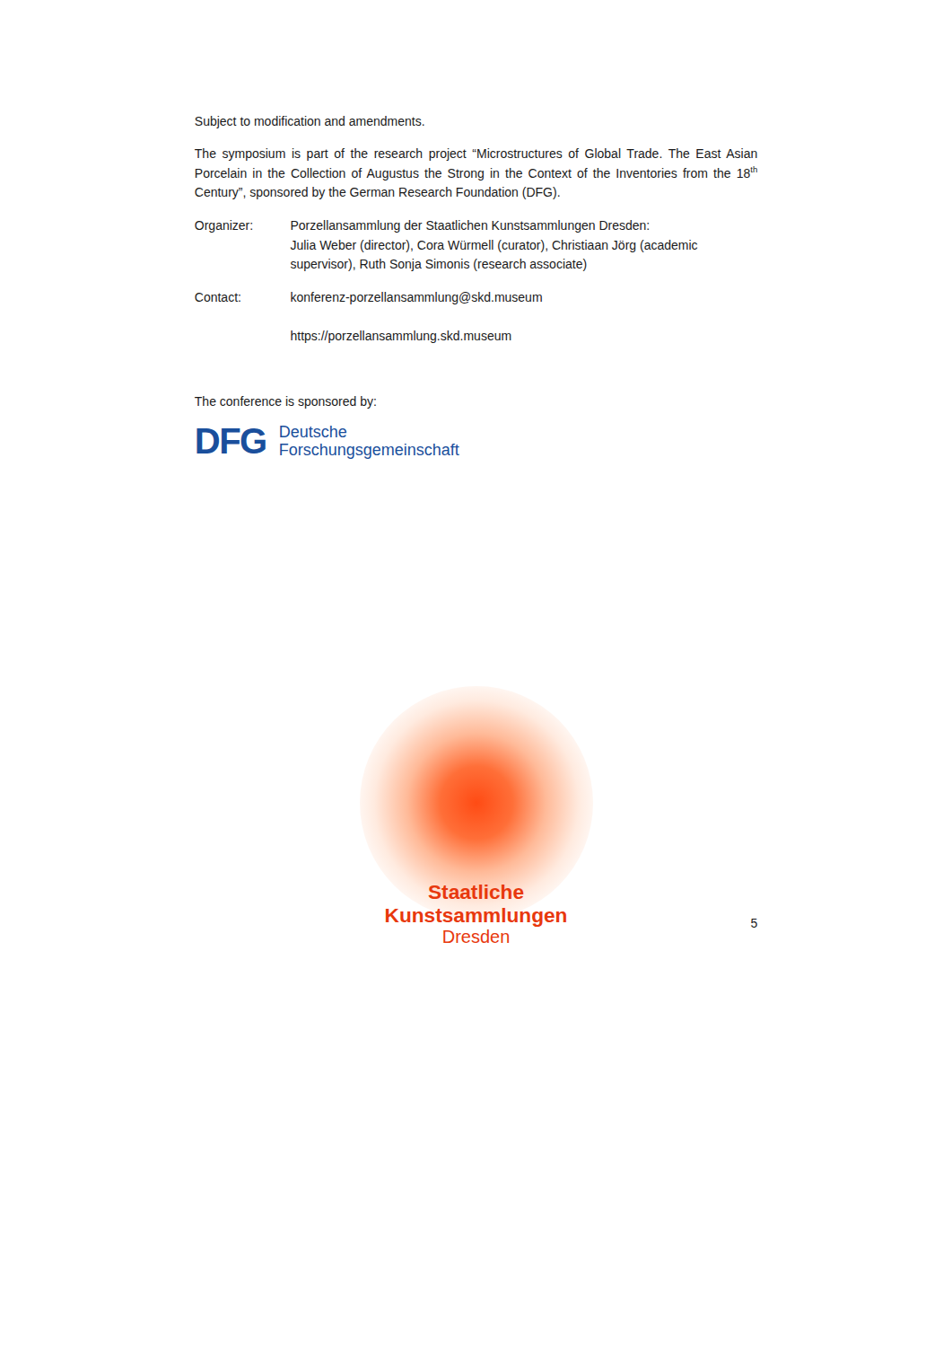Subject to modification and amendments.
The symposium is part of the research project “Microstructures of Global Trade. The East Asian Porcelain in the Collection of Augustus the Strong in the Context of the Inventories from the 18th Century”, sponsored by the German Research Foundation (DFG).
| Organizer: | Porzellansammlung der Staatlichen Kunstsammlungen Dresden: Julia Weber (director), Cora Würmell (curator), Christiaan Jörg (academic supervisor), Ruth Sonja Simonis (research associate) |
| Contact: | konferenz-porzellansammlung@skd.museum https://porzellansammlung.skd.museum |
The conference is sponsored by:
DFG Deutsche
Forschungsgemeinschaft
Staatliche
Kunstsammlungen
Dresden
5